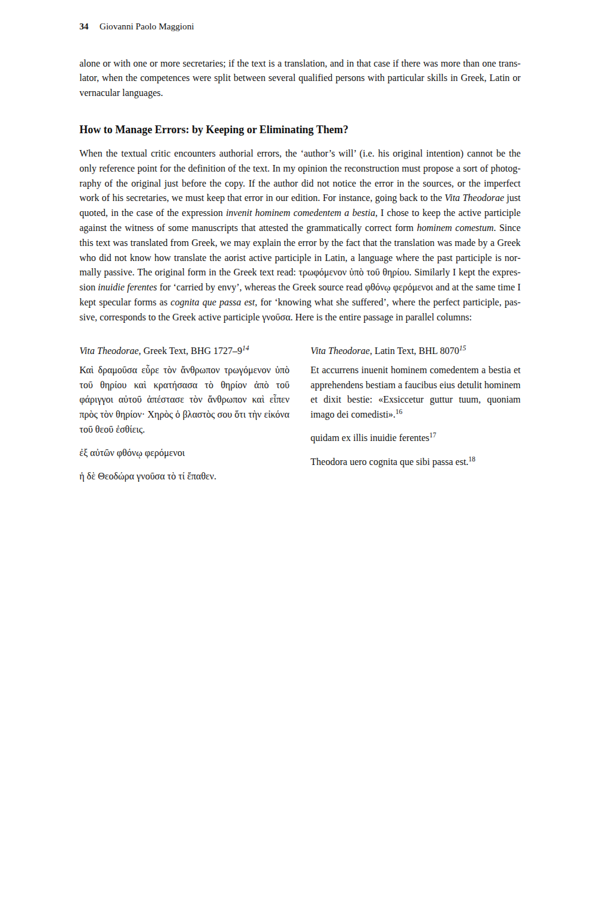34 Giovanni Paolo Maggioni
alone or with one or more secretaries; if the text is a translation, and in that case if there was more than one translator, when the competences were split between several qualified persons with particular skills in Greek, Latin or vernacular languages.
How to Manage Errors: by Keeping or Eliminating Them?
When the textual critic encounters authorial errors, the ‘author’s will’ (i.e. his original intention) cannot be the only reference point for the definition of the text. In my opinion the reconstruction must propose a sort of photography of the original just before the copy. If the author did not notice the error in the sources, or the imperfect work of his secretaries, we must keep that error in our edition. For instance, going back to the Vita Theodorae just quoted, in the case of the expression invenit hominem comedentem a bestia, I chose to keep the active participle against the witness of some manuscripts that attested the grammatically correct form hominem comestum. Since this text was translated from Greek, we may explain the error by the fact that the translation was made by a Greek who did not know how translate the aorist active participle in Latin, a language where the past participle is normally passive. The original form in the Greek text read: τρωφόμενον ὑπὸ τοῦ θηρίου. Similarly I kept the expression inuidie ferentes for ‘carried by envy’, whereas the Greek source read φθόνῳ φερόμενοι and at the same time I kept specular forms as cognita que passa est, for ‘knowing what she suffered’, where the perfect participle, passive, corresponds to the Greek active participle γνοῦσα. Here is the entire passage in parallel columns:
Vita Theodorae, Greek Text, BHG 1727–914
Καὶ δραμοῦσα εὗρε τὸν ἄνθρωπον τρωγόμενον ὑπὸ τοῦ θηρίου καὶ κρατήσασα τὸ θηρίον ἀπὸ τοῦ φάριγγοι αὐτοῦ ἀπέστασε τὸν ἄνθρωπον καὶ εἶπεν πρὸς τὸν θηρίον· Χηρὸς ὁ βλαστὸς σου ὅτι τὴν εἰκόνα τοῦ θεοῦ ἐσθίεις.
ἐξ αὐτῶν φθόνῳ φερόμενοι
ἡ δὲ Θεοδώρα γνοῦσα τὸ τί ἔπαθεν.
Vita Theodorae, Latin Text, BHL 807015
Et accurrens inuenit hominem comedentem a bestia et apprehendens bestiam a faucibus eius detulit hominem et dixit bestie: «Exsiccetur guttur tuum, quoniam imago dei comedisti».16
quidam ex illis inuidie ferentes17
Theodora uero cognita que sibi passa est.18